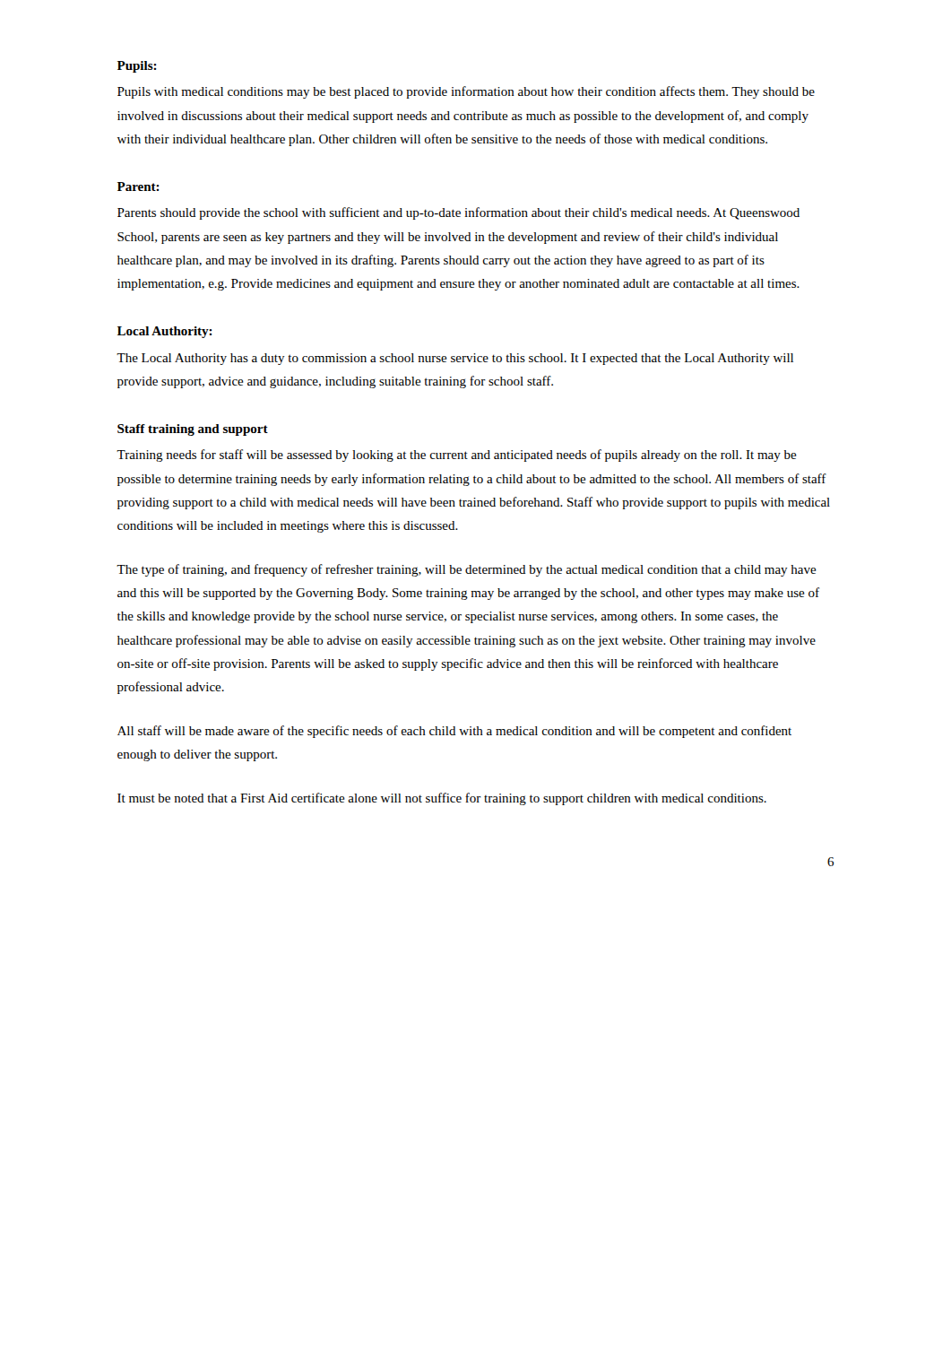Pupils:
Pupils with medical conditions may be best placed to provide information about how their condition affects them. They should be involved in discussions about their medical support needs and contribute as much as possible to the development of, and comply with their individual healthcare plan. Other children will often be sensitive to the needs of those with medical conditions.
Parent:
Parents should provide the school with sufficient and up-to-date information about their child's medical needs. At Queenswood School, parents are seen as key partners and they will be involved in the development and review of their child's individual healthcare plan, and may be involved in its drafting. Parents should carry out the action they have agreed to as part of its implementation, e.g. Provide medicines and equipment and ensure they or another nominated adult are contactable at all times.
Local Authority:
The Local Authority has a duty to commission a school nurse service to this school. It I expected that the Local Authority will provide support, advice and guidance, including suitable training for school staff.
Staff training and support
Training needs for staff will be assessed by looking at the current and anticipated needs of pupils already on the roll. It may be possible to determine training needs by early information relating to a child about to be admitted to the school. All members of staff providing support to a child with medical needs will have been trained beforehand. Staff who provide support to pupils with medical conditions will be included in meetings where this is discussed.
The type of training, and frequency of refresher training, will be determined by the actual medical condition that a child may have and this will be supported by the Governing Body. Some training may be arranged by the school, and other types may make use of the skills and knowledge provide by the school nurse service, or specialist nurse services, among others. In some cases, the healthcare professional may be able to advise on easily accessible training such as on the jext website. Other training may involve on-site or off-site provision. Parents will be asked to supply specific advice and then this will be reinforced with healthcare professional advice.
All staff will be made aware of the specific needs of each child with a medical condition and will be competent and confident enough to deliver the support.
It must be noted that a First Aid certificate alone will not suffice for training to support children with medical conditions.
6